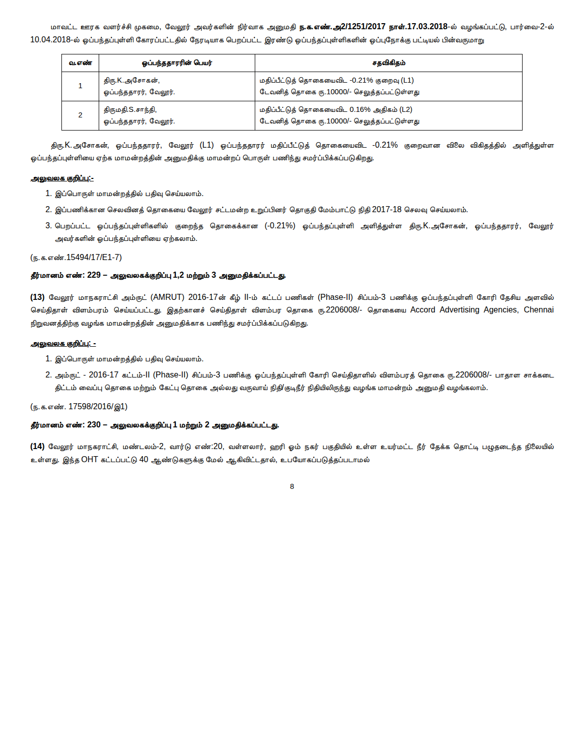மாவட்ட ஊரக வளர்ச்சி முகமை, வேலூர் அவர்களின் நிர்வாக அனுமதி ந.க.எண்.அ2/1251/2017 நாள்.17.03.2018-ல் வழங்கப்பட்டு, பார்வை-2-ல் 10.04.2018-ல் ஒப்பந்தப்புள்ளி கோரப்பட்டதில் நேரடியாக பெறப்பட்ட இரண்டு ஒப்பந்தப்புள்ளிகளின் ஒப்புநோக்கு பட்டியல் பின்வருமாறு
| வ.எண் | ஒப்பந்ததாரரின் பெயர் | சதவிகிதம் |
| --- | --- | --- |
| 1 | திரு.K.அசோகன், ஒப்பந்ததாரர், வேலூர். | மதிப்பீட்டுத் தொகையைவிட -0.21% குறைவு (L1) டேவனித் தொகை ரு.10000/- செலுத்தப்பட்டுள்ளது |
| 2 | திருமதி.S.சாந்தி, ஒப்பந்ததாரர், வேலூர். | மதிப்பீட்டுத் தொகையைவிட 0.16% அதிகம் (L2) டேவனித் தொகை ரு.10000/- செலுத்தப்பட்டுள்ளது |
திரு.K.அசோகன், ஒப்பந்ததாரர், வேலூர் (L1) ஒப்பந்ததாரர் மதிப்பீட்டுத் தொகையைவிட -0.21% குறைவான விலை விகிதத்தில் அளித்துள்ள ஒப்பந்தப்புள்ளியை ஏற்க மாமன்றத்தின் அனுமதிக்கு மாமன்றப் பொருள் பணிந்து சமர்ப்பிக்கப்படுகிறது.
அலுவலக குறிப்பு:-
இப்பொருள் மாமன்றத்தில் பதிவு செய்யலாம்.
இப்பணிக்கான செலவினத் தொகையை வேலூர் சட்டமன்ற உறுப்பினர் தொகுதி மேம்பாட்டு நிதி 2017-18 செலவு செய்யலாம்.
பெறப்பட்ட ஒப்பந்தப்புள்ளிகளில் குறைந்த தொகைக்கான (-0.21%) ஒப்பந்தப்புள்ளி அளித்துள்ள திரு.K.அசோகன், ஒப்பந்ததாரர், வேலூர் அவர்களின் ஒப்பந்தப்புள்ளியை ஏற்கலாம்.
(ந.க.எண்.15494/17/E1-7)
தீர்மானம் எண்: 229 – அலுவலகக்குறிப்பு 1,2 மற்றும் 3 அனுமதிக்கப்பட்டது.
(13) வேலூர் மாநகராட்சி அம்ருட் (AMRUT) 2016-17ன் கீழ் II-ம் கட்டப் பணிகள் (Phase-II) சிப்பம்-3 பணிக்கு ஒப்பந்தப்புள்ளி கோரி தேசிய அளவில் செய்திதாள் விளம்பரம் செய்யப்பட்டது. இதற்கானச் செய்திதாள் விளம்பர தொகை ரு.2206008/- தொகையை Accord Advertising Agencies, Chennai நிறுவனத்திற்கு வழங்க மாமன்றத்தின் அனுமதிக்காக பணிந்து சமர்ப்பிக்கப்படுகிறது.
அலுவலக குறிப்பு: -
இப்பொருள் மாமன்றத்தில் பதிவு செய்யலாம்.
அம்ருட் - 2016-17 கட்டம்-II (Phase-II) சிப்பம்-3 பணிக்கு ஒப்பந்தப்புள்ளி கோரி செய்திதாளில் விளம்பரத் தொகை ரு.2206008/- பாதாள சாக்கடை திட்டம் வைப்பு தொகை மற்றும் கேட்பு தொகை அல்லது வருவாய் நிதி/குடிநீர் நிதியிலிருந்து வழங்க மாமன்றம் அனுமதி வழங்கலாம்.
(ந.க.எண். 17598/2016/இ1)
தீர்மானம் எண்: 230 – அலுவலகக்குறிப்பு 1 மற்றும் 2 அனுமதிக்கப்பட்டது.
(14) வேலூர் மாநகராட்சி, மண்டலம்-2, வார்டு எண்:20, வள்ளலார், ஹரி ஓம் நகர் பகுதியில் உள்ள உயர்மட்ட நீர் தேக்க தொட்டி பழுதடைந்த நிலையில் உள்ளது. இந்த OHT கட்டப்பட்டு 40 ஆண்டுகளுக்கு மேல் ஆகிவிட்டதால், உபயோகப்படுத்தப்படாமல்
8